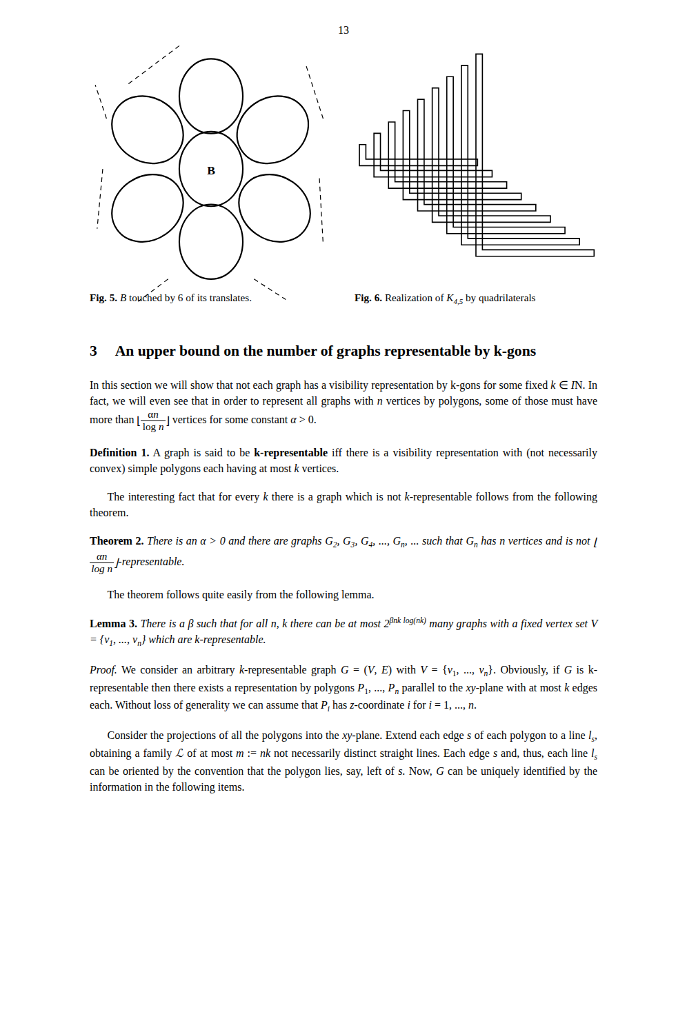13
B
Fig. 5. B touched by 6 of its translates.
Fig. 6. Realization of K4,5 by quadrilaterals
3 An upper bound on the number of graphs representable by k-gons
In this section we will show that not each graph has a visibility representation by k-gons for some fixed k ∈ IN. In fact, we will even see that in order to represent all graphs with n vertices by polygons, some of those must have more than ⌊αn log n⌋ vertices for some constant α > 0.
Definition 1. A graph is said to be k-representable iff there is a visibility representation with (not necessarily convex) simple polygons each having at most k vertices.
The interesting fact that for every k there is a graph which is not k-representable follows from the following theorem.
Theorem 2. There is an α > 0 and there are graphs G2, G3, G4, ..., Gn, ... such that Gn has n vertices and is not ⌊αn log n⌋-representable.
The theorem follows quite easily from the following lemma.
Lemma 3. There is a β such that for all n, k there can be at most 2βnk log(nk) many graphs with a fixed vertex set V = {v1, ..., vn} which are k-representable.
Proof. We consider an arbitrary k-representable graph G = (V, E) with V = {v1, ..., vn}. Obviously, if G is k-representable then there exists a representation by polygons P1, ..., Pn parallel to the xy-plane with at most k edges each. Without loss of generality we can assume that Pi has z-coordinate i for i = 1, ..., n.
Consider the projections of all the polygons into the xy-plane. Extend each edge s of each polygon to a line ls, obtaining a family ℒ of at most m := nk not necessarily distinct straight lines. Each edge s and, thus, each line ls can be oriented by the convention that the polygon lies, say, left of s. Now, G can be uniquely identified by the information in the following items.